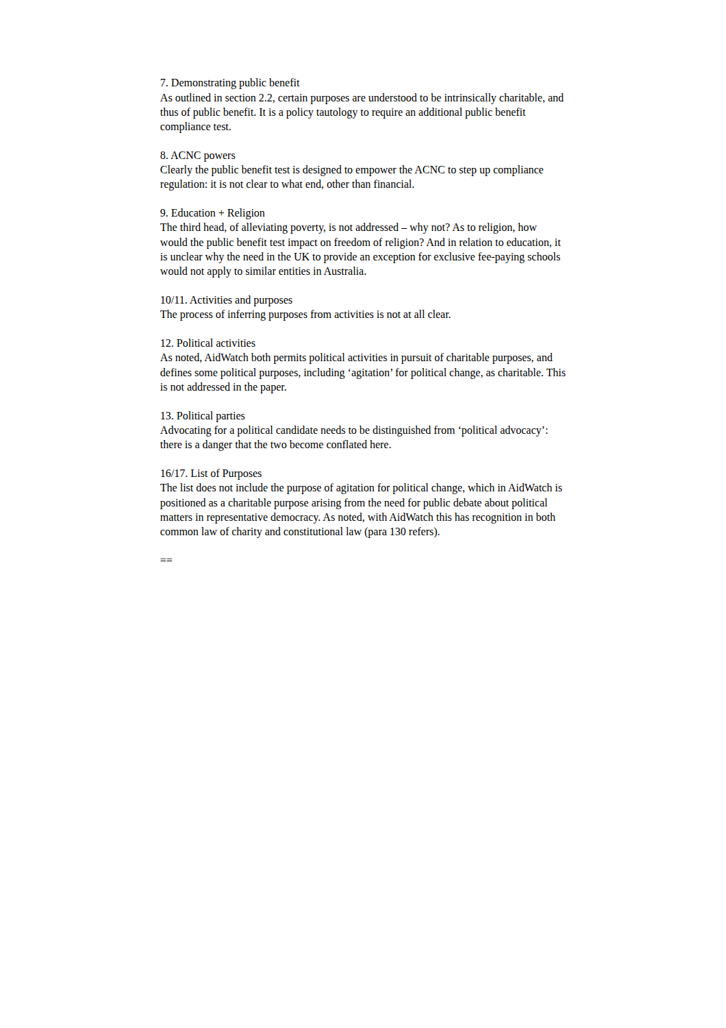7. Demonstrating public benefit
As outlined in section 2.2, certain purposes are understood to be intrinsically charitable, and thus of public benefit. It is a policy tautology to require an additional public benefit compliance test.
8. ACNC powers
Clearly the public benefit test is designed to empower the ACNC to step up compliance regulation: it is not clear to what end, other than financial.
9. Education + Religion
The third head, of alleviating poverty, is not addressed – why not? As to religion, how would the public benefit test impact on freedom of religion? And in relation to education, it is unclear why the need in the UK to provide an exception for exclusive fee-paying schools would not apply to similar entities in Australia.
10/11. Activities and purposes
The process of inferring purposes from activities is not at all clear.
12. Political activities
As noted, AidWatch both permits political activities in pursuit of charitable purposes, and defines some political purposes, including ‘agitation’ for political change, as charitable. This is not addressed in the paper.
13. Political parties
Advocating for a political candidate needs to be distinguished from ‘political advocacy’: there is a danger that the two become conflated here.
16/17. List of Purposes
The list does not include the purpose of agitation for political change, which in AidWatch is positioned as a charitable purpose arising from the need for public debate about political matters in representative democracy. As noted, with AidWatch this has recognition in both common law of charity and constitutional law (para 130 refers).
==